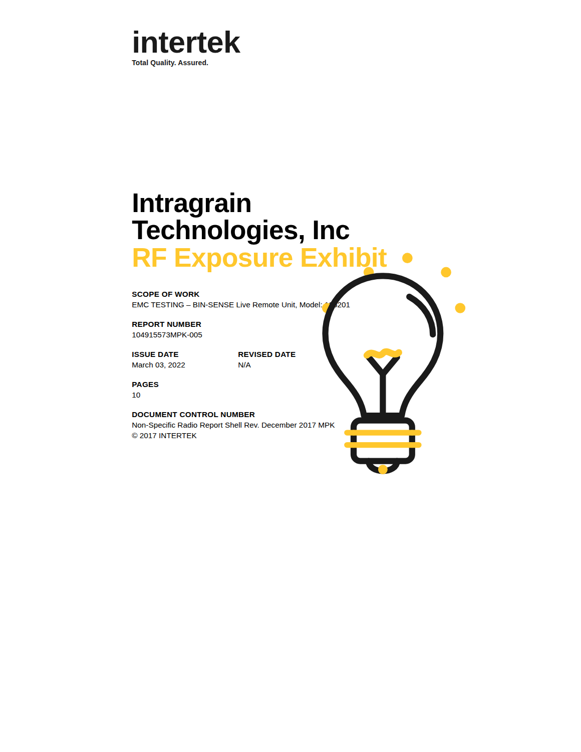intertek
Total Quality. Assured.
Intragrain
Technologies, Inc
RF Exposure Exhibit
SCOPE OF WORK
EMC TESTING – BIN-SENSE Live Remote Unit, Model: 106201
REPORT NUMBER
104915573MPK-005
ISSUE DATE
March 03, 2022
REVISED DATE
N/A
PAGES
10
DOCUMENT CONTROL NUMBER
Non-Specific Radio Report Shell Rev. December 2017 MPK
© 2017 INTERTEK